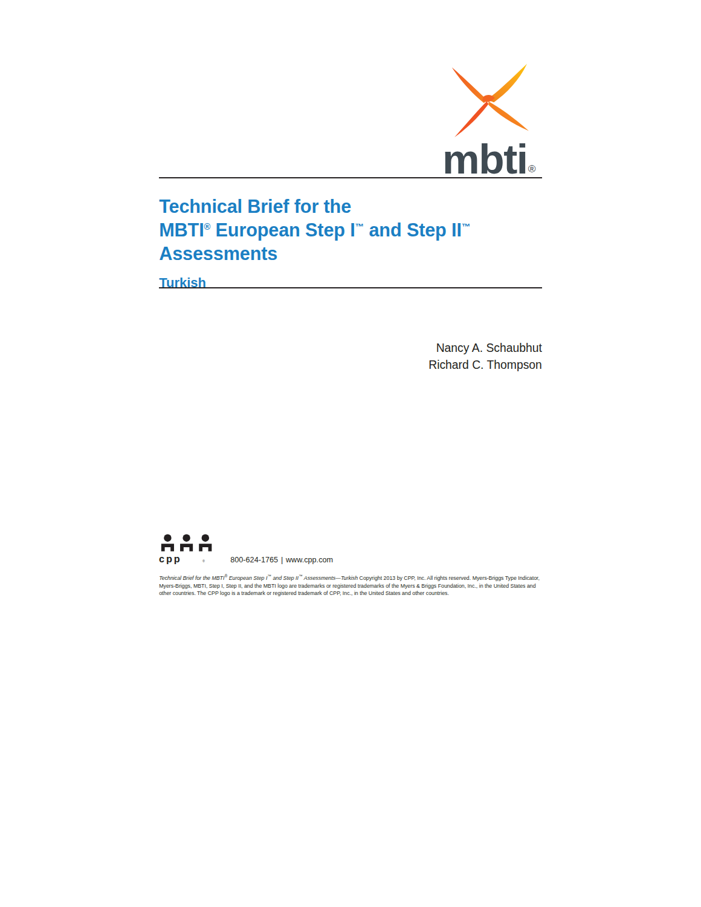mbti®
Technical Brief for the
MBTI® European Step I™ and Step II™ Assessments
Turkish
Nancy A. Schaubhut
Richard C. Thompson
cpp ®
800-624-1765|www.cpp.com
Technical Brief for the MBTI® European Step I™ and Step II™ Assessments—Turkish Copyright 2013 by CPP, Inc. All rights reserved. Myers-Briggs Type Indicator, Myers-Briggs, MBTI, Step I, Step II, and the MBTI logo are trademarks or registered trademarks of the Myers & Briggs Foundation, Inc., in the United States and other countries. The CPP logo is a trademark or registered trademark of CPP, Inc., in the United States and other countries.